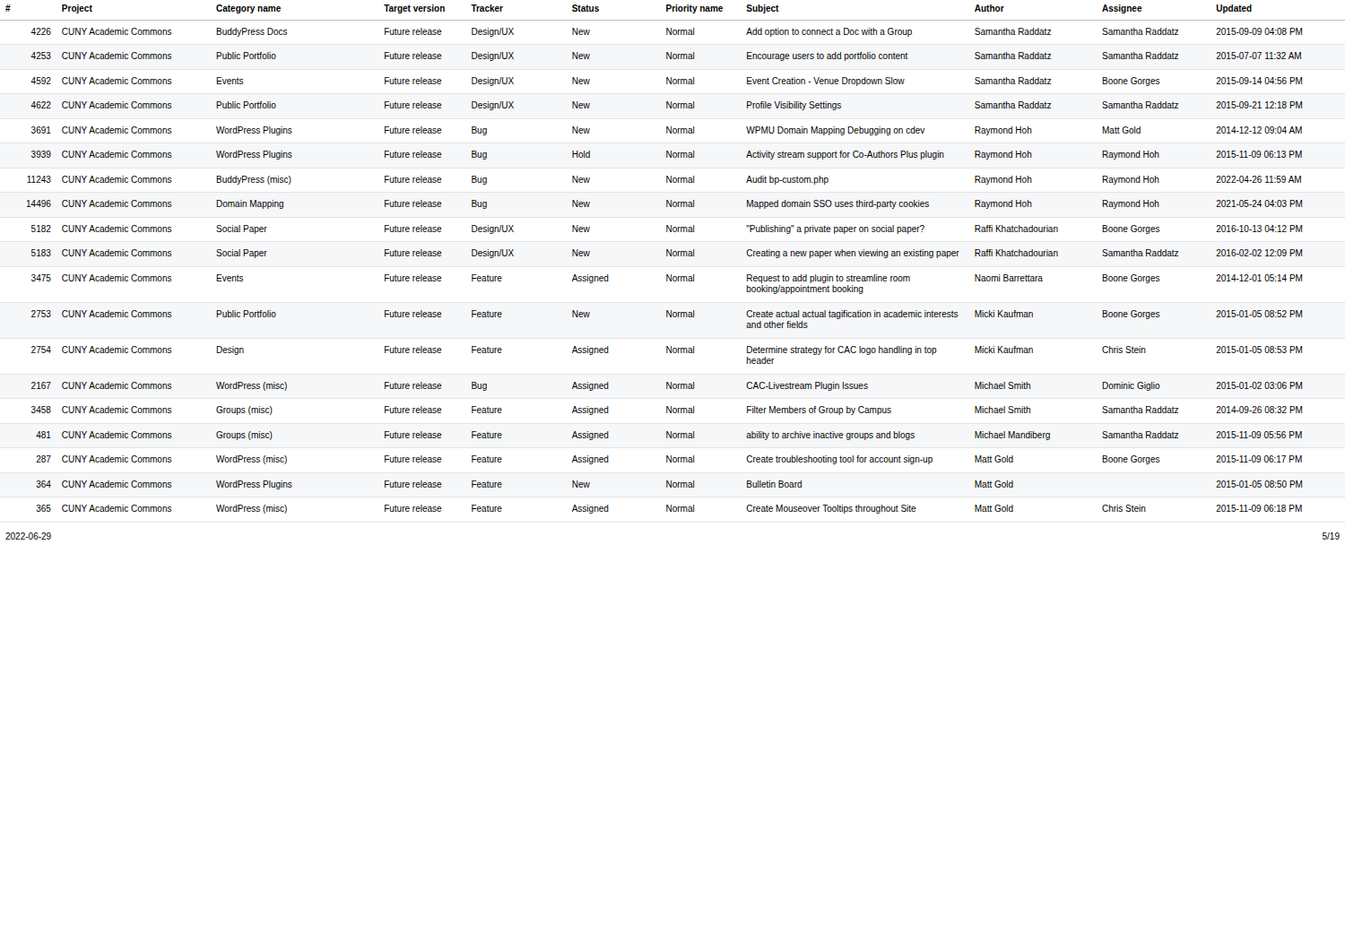| # | Project | Category name | Target version | Tracker | Status | Priority name | Subject | Author | Assignee | Updated |
| --- | --- | --- | --- | --- | --- | --- | --- | --- | --- | --- |
| 4226 | CUNY Academic Commons | BuddyPress Docs | Future release | Design/UX | New | Normal | Add option to connect a Doc with a Group | Samantha Raddatz | Samantha Raddatz | 2015-09-09 04:08 PM |
| 4253 | CUNY Academic Commons | Public Portfolio | Future release | Design/UX | New | Normal | Encourage users to add portfolio content | Samantha Raddatz | Samantha Raddatz | 2015-07-07 11:32 AM |
| 4592 | CUNY Academic Commons | Events | Future release | Design/UX | New | Normal | Event Creation - Venue Dropdown Slow | Samantha Raddatz | Boone Gorges | 2015-09-14 04:56 PM |
| 4622 | CUNY Academic Commons | Public Portfolio | Future release | Design/UX | New | Normal | Profile Visibility Settings | Samantha Raddatz | Samantha Raddatz | 2015-09-21 12:18 PM |
| 3691 | CUNY Academic Commons | WordPress Plugins | Future release | Bug | New | Normal | WPMU Domain Mapping Debugging on cdev | Raymond Hoh | Matt Gold | 2014-12-12 09:04 AM |
| 3939 | CUNY Academic Commons | WordPress Plugins | Future release | Bug | Hold | Normal | Activity stream support for Co-Authors Plus plugin | Raymond Hoh | Raymond Hoh | 2015-11-09 06:13 PM |
| 11243 | CUNY Academic Commons | BuddyPress (misc) | Future release | Bug | New | Normal | Audit bp-custom.php | Raymond Hoh | Raymond Hoh | 2022-04-26 11:59 AM |
| 14496 | CUNY Academic Commons | Domain Mapping | Future release | Bug | New | Normal | Mapped domain SSO uses third-party cookies | Raymond Hoh | Raymond Hoh | 2021-05-24 04:03 PM |
| 5182 | CUNY Academic Commons | Social Paper | Future release | Design/UX | New | Normal | "Publishing" a private paper on social paper? | Raffi Khatchadourian | Boone Gorges | 2016-10-13 04:12 PM |
| 5183 | CUNY Academic Commons | Social Paper | Future release | Design/UX | New | Normal | Creating a new paper when viewing an existing paper | Raffi Khatchadourian | Samantha Raddatz | 2016-02-02 12:09 PM |
| 3475 | CUNY Academic Commons | Events | Future release | Feature | Assigned | Normal | Request to add plugin to streamline room booking/appointment booking | Naomi Barrettara | Boone Gorges | 2014-12-01 05:14 PM |
| 2753 | CUNY Academic Commons | Public Portfolio | Future release | Feature | New | Normal | Create actual actual tagification in academic interests and other fields | Micki Kaufman | Boone Gorges | 2015-01-05 08:52 PM |
| 2754 | CUNY Academic Commons | Design | Future release | Feature | Assigned | Normal | Determine strategy for CAC logo handling in top header | Micki Kaufman | Chris Stein | 2015-01-05 08:53 PM |
| 2167 | CUNY Academic Commons | WordPress (misc) | Future release | Bug | Assigned | Normal | CAC-Livestream Plugin Issues | Michael Smith | Dominic Giglio | 2015-01-02 03:06 PM |
| 3458 | CUNY Academic Commons | Groups (misc) | Future release | Feature | Assigned | Normal | Filter Members of Group by Campus | Michael Smith | Samantha Raddatz | 2014-09-26 08:32 PM |
| 481 | CUNY Academic Commons | Groups (misc) | Future release | Feature | Assigned | Normal | ability to archive inactive groups and blogs | Michael Mandiberg | Samantha Raddatz | 2015-11-09 05:56 PM |
| 287 | CUNY Academic Commons | WordPress (misc) | Future release | Feature | Assigned | Normal | Create troubleshooting tool for account sign-up | Matt Gold | Boone Gorges | 2015-11-09 06:17 PM |
| 364 | CUNY Academic Commons | WordPress Plugins | Future release | Feature | New | Normal | Bulletin Board | Matt Gold | | 2015-01-05 08:50 PM |
| 365 | CUNY Academic Commons | WordPress (misc) | Future release | Feature | Assigned | Normal | Create Mouseover Tooltips throughout Site | Matt Gold | Chris Stein | 2015-11-09 06:18 PM |
2022-06-29
5/19